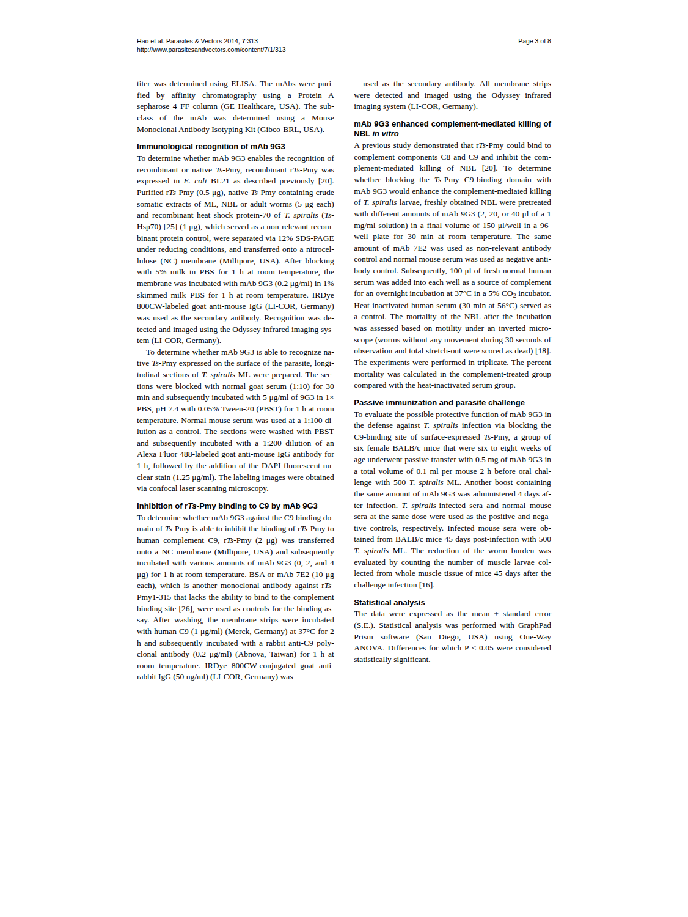Hao et al. Parasites & Vectors 2014, 7:313
http://www.parasitesandvectors.com/content/7/1/313
Page 3 of 8
titer was determined using ELISA. The mAbs were purified by affinity chromatography using a Protein A sepharose 4 FF column (GE Healthcare, USA). The subclass of the mAb was determined using a Mouse Monoclonal Antibody Isotyping Kit (Gibco-BRL, USA).
Immunological recognition of mAb 9G3
To determine whether mAb 9G3 enables the recognition of recombinant or native Ts-Pmy, recombinant rTs-Pmy was expressed in E. coli BL21 as described previously [20]. Purified rTs-Pmy (0.5 μg), native Ts-Pmy containing crude somatic extracts of ML, NBL or adult worms (5 μg each) and recombinant heat shock protein-70 of T. spiralis (Ts-Hsp70) [25] (1 μg), which served as a non-relevant recombinant protein control, were separated via 12% SDS-PAGE under reducing conditions, and transferred onto a nitrocellulose (NC) membrane (Millipore, USA). After blocking with 5% milk in PBS for 1 h at room temperature, the membrane was incubated with mAb 9G3 (0.2 μg/ml) in 1% skimmed milk–PBS for 1 h at room temperature. IRDye 800CW-labeled goat anti-mouse IgG (LI-COR, Germany) was used as the secondary antibody. Recognition was detected and imaged using the Odyssey infrared imaging system (LI-COR, Germany).
To determine whether mAb 9G3 is able to recognize native Ts-Pmy expressed on the surface of the parasite, longitudinal sections of T. spiralis ML were prepared. The sections were blocked with normal goat serum (1:10) for 30 min and subsequently incubated with 5 μg/ml of 9G3 in 1× PBS, pH 7.4 with 0.05% Tween-20 (PBST) for 1 h at room temperature. Normal mouse serum was used at a 1:100 dilution as a control. The sections were washed with PBST and subsequently incubated with a 1:200 dilution of an Alexa Fluor 488-labeled goat anti-mouse IgG antibody for 1 h, followed by the addition of the DAPI fluorescent nuclear stain (1.25 μg/ml). The labeling images were obtained via confocal laser scanning microscopy.
Inhibition of rTs-Pmy binding to C9 by mAb 9G3
To determine whether mAb 9G3 against the C9 binding domain of Ts-Pmy is able to inhibit the binding of rTs-Pmy to human complement C9, rTs-Pmy (2 μg) was transferred onto a NC membrane (Millipore, USA) and subsequently incubated with various amounts of mAb 9G3 (0, 2, and 4 μg) for 1 h at room temperature. BSA or mAb 7E2 (10 μg each), which is another monoclonal antibody against rTs-Pmy1-315 that lacks the ability to bind to the complement binding site [26], were used as controls for the binding assay. After washing, the membrane strips were incubated with human C9 (1 μg/ml) (Merck, Germany) at 37°C for 2 h and subsequently incubated with a rabbit anti-C9 polyclonal antibody (0.2 μg/ml) (Abnova, Taiwan) for 1 h at room temperature. IRDye 800CW-conjugated goat anti-rabbit IgG (50 ng/ml) (LI-COR, Germany) was
used as the secondary antibody. All membrane strips were detected and imaged using the Odyssey infrared imaging system (LI-COR, Germany).
mAb 9G3 enhanced complement-mediated killing of NBL in vitro
A previous study demonstrated that rTs-Pmy could bind to complement components C8 and C9 and inhibit the complement-mediated killing of NBL [20]. To determine whether blocking the Ts-Pmy C9-binding domain with mAb 9G3 would enhance the complement-mediated killing of T. spiralis larvae, freshly obtained NBL were pretreated with different amounts of mAb 9G3 (2, 20, or 40 μl of a 1 mg/ml solution) in a final volume of 150 μl/well in a 96-well plate for 30 min at room temperature. The same amount of mAb 7E2 was used as non-relevant antibody control and normal mouse serum was used as negative antibody control. Subsequently, 100 μl of fresh normal human serum was added into each well as a source of complement for an overnight incubation at 37°C in a 5% CO2 incubator. Heat-inactivated human serum (30 min at 56°C) served as a control. The mortality of the NBL after the incubation was assessed based on motility under an inverted microscope (worms without any movement during 30 seconds of observation and total stretch-out were scored as dead) [18]. The experiments were performed in triplicate. The percent mortality was calculated in the complement-treated group compared with the heat-inactivated serum group.
Passive immunization and parasite challenge
To evaluate the possible protective function of mAb 9G3 in the defense against T. spiralis infection via blocking the C9-binding site of surface-expressed Ts-Pmy, a group of six female BALB/c mice that were six to eight weeks of age underwent passive transfer with 0.5 mg of mAb 9G3 in a total volume of 0.1 ml per mouse 2 h before oral challenge with 500 T. spiralis ML. Another boost containing the same amount of mAb 9G3 was administered 4 days after infection. T. spiralis-infected sera and normal mouse sera at the same dose were used as the positive and negative controls, respectively. Infected mouse sera were obtained from BALB/c mice 45 days post-infection with 500 T. spiralis ML. The reduction of the worm burden was evaluated by counting the number of muscle larvae collected from whole muscle tissue of mice 45 days after the challenge infection [16].
Statistical analysis
The data were expressed as the mean ± standard error (S.E.). Statistical analysis was performed with GraphPad Prism software (San Diego, USA) using One-Way ANOVA. Differences for which P < 0.05 were considered statistically significant.